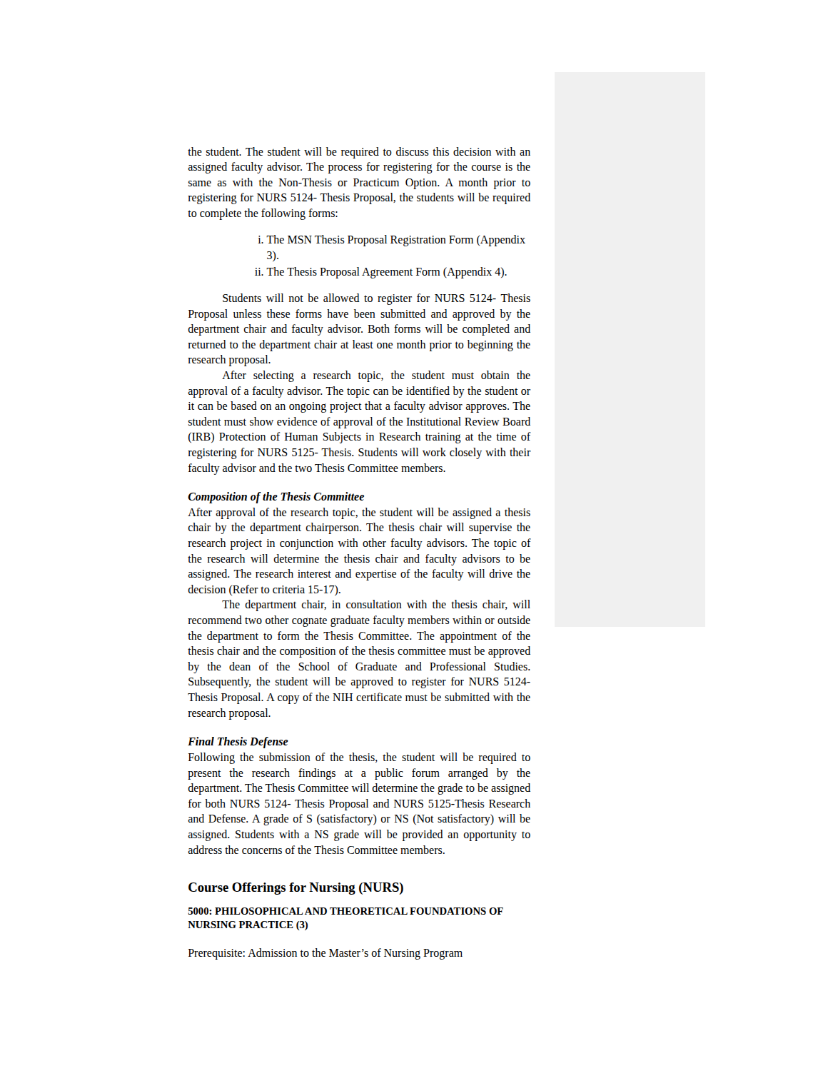the student. The student will be required to discuss this decision with an assigned faculty advisor. The process for registering for the course is the same as with the Non-Thesis or Practicum Option. A month prior to registering for NURS 5124- Thesis Proposal, the students will be required to complete the following forms:
The MSN Thesis Proposal Registration Form (Appendix 3).
The Thesis Proposal Agreement Form (Appendix 4).
Students will not be allowed to register for NURS 5124- Thesis Proposal unless these forms have been submitted and approved by the department chair and faculty advisor. Both forms will be completed and returned to the department chair at least one month prior to beginning the research proposal.
After selecting a research topic, the student must obtain the approval of a faculty advisor. The topic can be identified by the student or it can be based on an ongoing project that a faculty advisor approves. The student must show evidence of approval of the Institutional Review Board (IRB) Protection of Human Subjects in Research training at the time of registering for NURS 5125- Thesis. Students will work closely with their faculty advisor and the two Thesis Committee members.
Composition of the Thesis Committee
After approval of the research topic, the student will be assigned a thesis chair by the department chairperson. The thesis chair will supervise the research project in conjunction with other faculty advisors. The topic of the research will determine the thesis chair and faculty advisors to be assigned. The research interest and expertise of the faculty will drive the decision (Refer to criteria 15-17).
The department chair, in consultation with the thesis chair, will recommend two other cognate graduate faculty members within or outside the department to form the Thesis Committee. The appointment of the thesis chair and the composition of the thesis committee must be approved by the dean of the School of Graduate and Professional Studies. Subsequently, the student will be approved to register for NURS 5124- Thesis Proposal. A copy of the NIH certificate must be submitted with the research proposal.
Final Thesis Defense
Following the submission of the thesis, the student will be required to present the research findings at a public forum arranged by the department. The Thesis Committee will determine the grade to be assigned for both NURS 5124- Thesis Proposal and NURS 5125-Thesis Research and Defense. A grade of S (satisfactory) or NS (Not satisfactory) will be assigned. Students with a NS grade will be provided an opportunity to address the concerns of the Thesis Committee members.
Course Offerings for Nursing (NURS)
5000: PHILOSOPHICAL AND THEORETICAL FOUNDATIONS OF NURSING PRACTICE (3)
Prerequisite: Admission to the Master’s of Nursing Program